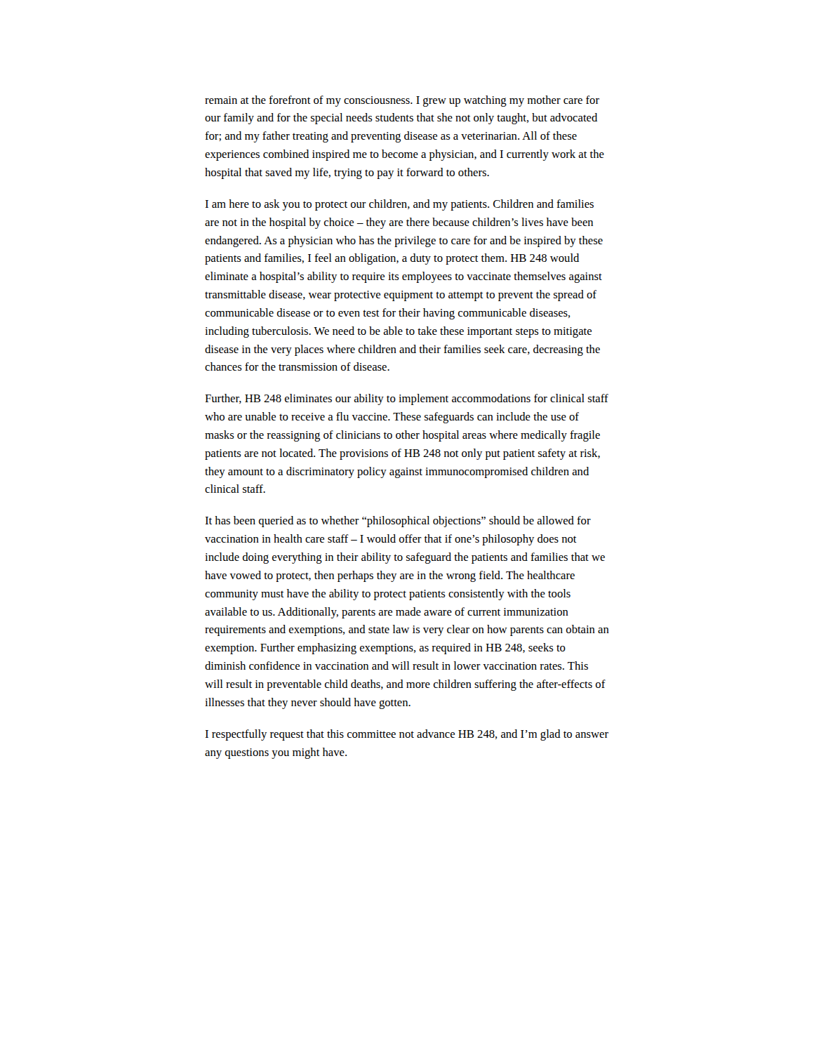remain at the forefront of my consciousness. I grew up watching my mother care for our family and for the special needs students that she not only taught, but advocated for; and my father treating and preventing disease as a veterinarian. All of these experiences combined inspired me to become a physician, and I currently work at the hospital that saved my life, trying to pay it forward to others.
I am here to ask you to protect our children, and my patients. Children and families are not in the hospital by choice – they are there because children’s lives have been endangered. As a physician who has the privilege to care for and be inspired by these patients and families, I feel an obligation, a duty to protect them. HB 248 would eliminate a hospital’s ability to require its employees to vaccinate themselves against transmittable disease, wear protective equipment to attempt to prevent the spread of communicable disease or to even test for their having communicable diseases, including tuberculosis. We need to be able to take these important steps to mitigate disease in the very places where children and their families seek care, decreasing the chances for the transmission of disease.
Further, HB 248 eliminates our ability to implement accommodations for clinical staff who are unable to receive a flu vaccine. These safeguards can include the use of masks or the reassigning of clinicians to other hospital areas where medically fragile patients are not located. The provisions of HB 248 not only put patient safety at risk, they amount to a discriminatory policy against immunocompromised children and clinical staff.
It has been queried as to whether “philosophical objections” should be allowed for vaccination in health care staff – I would offer that if one’s philosophy does not include doing everything in their ability to safeguard the patients and families that we have vowed to protect, then perhaps they are in the wrong field. The healthcare community must have the ability to protect patients consistently with the tools available to us. Additionally, parents are made aware of current immunization requirements and exemptions, and state law is very clear on how parents can obtain an exemption. Further emphasizing exemptions, as required in HB 248, seeks to diminish confidence in vaccination and will result in lower vaccination rates. This will result in preventable child deaths, and more children suffering the after-effects of illnesses that they never should have gotten.
I respectfully request that this committee not advance HB 248, and I’m glad to answer any questions you might have.